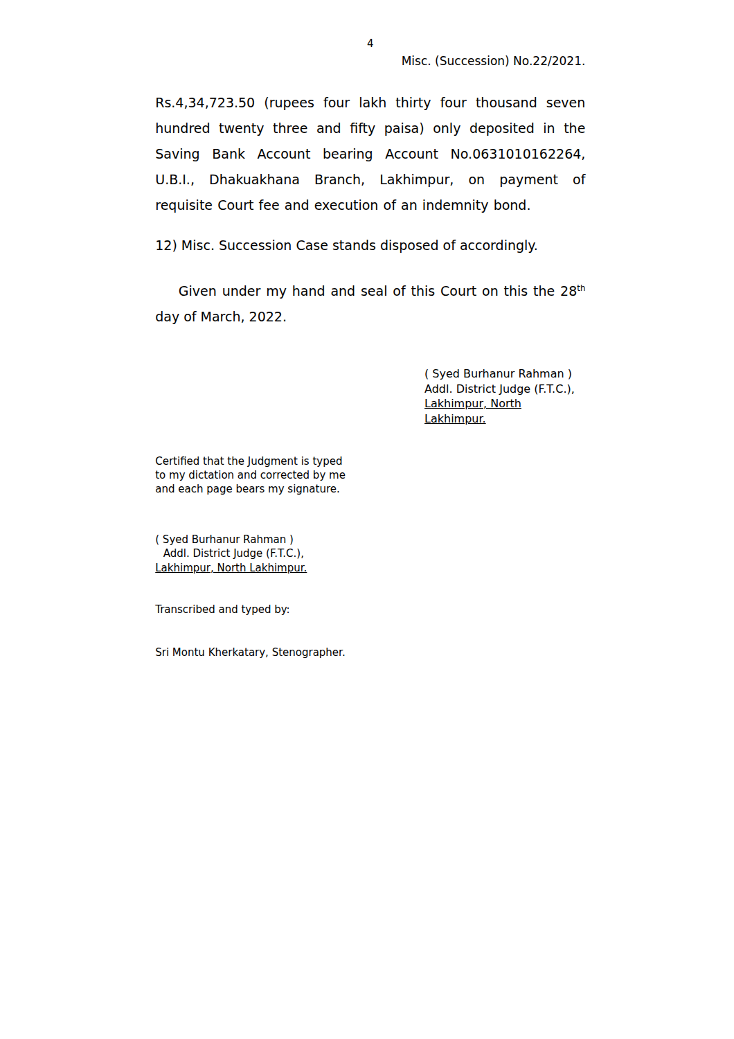4
Misc. (Succession) No.22/2021.
Rs.4,34,723.50 (rupees four lakh thirty four thousand seven hundred twenty three and fifty paisa) only deposited in the Saving Bank Account bearing Account No.0631010162264, U.B.I., Dhakuakhana Branch, Lakhimpur, on payment of requisite Court fee and execution of an indemnity bond.
12) Misc. Succession Case stands disposed of accordingly.
Given under my hand and seal of this Court on this the 28th day of March, 2022.
( Syed Burhanur Rahman ) Addl. District Judge (F.T.C.), Lakhimpur, North Lakhimpur.
Certified that the Judgment is typed
to my dictation and corrected by me
and each page bears my signature.
( Syed Burhanur Rahman )
Addl. District Judge (F.T.C.), Lakhimpur, North Lakhimpur.
Transcribed and typed by:
Sri Montu Kherkatary, Stenographer.